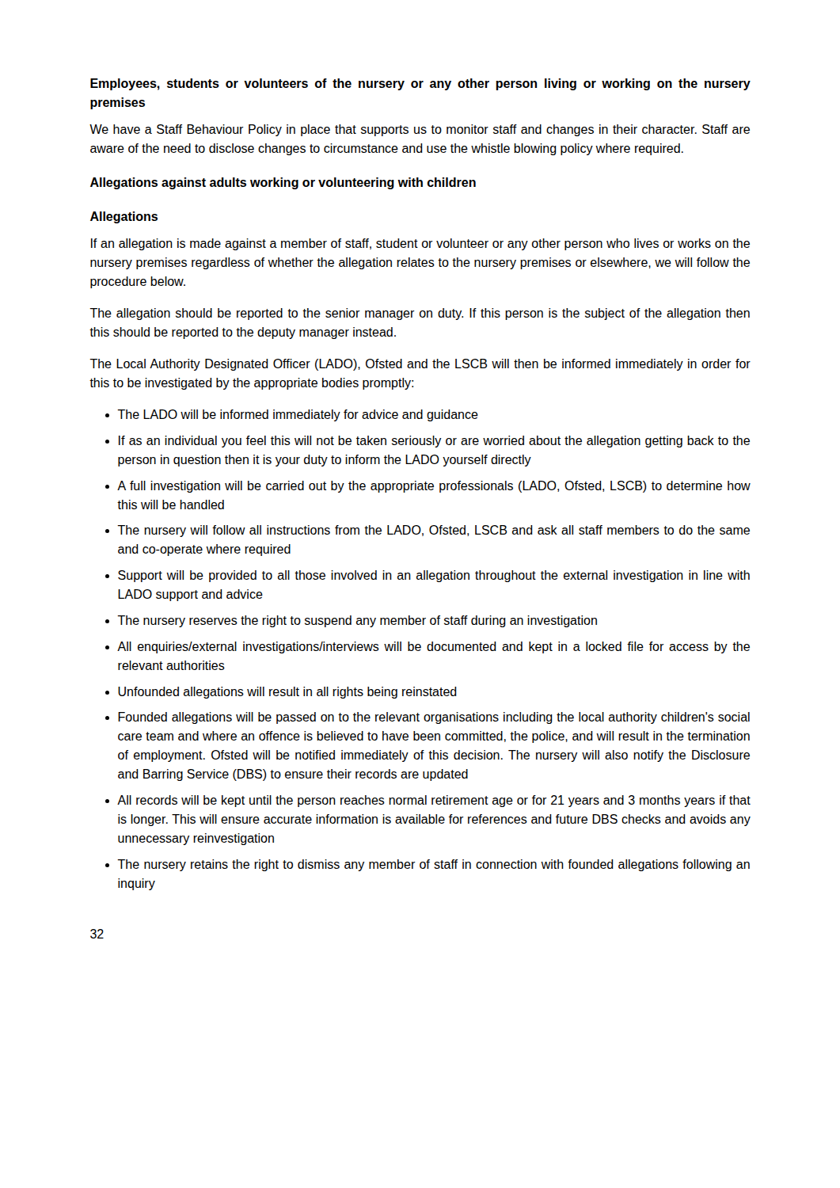Employees, students or volunteers of the nursery or any other person living or working on the nursery premises
We have a Staff Behaviour Policy in place that supports us to monitor staff and changes in their character. Staff are aware of the need to disclose changes to circumstance and use the whistle blowing policy where required.
Allegations against adults working or volunteering with children
Allegations
If an allegation is made against a member of staff, student or volunteer or any other person who lives or works on the nursery premises regardless of whether the allegation relates to the nursery premises or elsewhere, we will follow the procedure below.
The allegation should be reported to the senior manager on duty. If this person is the subject of the allegation then this should be reported to the deputy manager instead.
The Local Authority Designated Officer (LADO), Ofsted and the LSCB will then be informed immediately in order for this to be investigated by the appropriate bodies promptly:
The LADO will be informed immediately for advice and guidance
If as an individual you feel this will not be taken seriously or are worried about the allegation getting back to the person in question then it is your duty to inform the LADO yourself directly
A full investigation will be carried out by the appropriate professionals (LADO, Ofsted, LSCB) to determine how this will be handled
The nursery will follow all instructions from the LADO, Ofsted, LSCB and ask all staff members to do the same and co-operate where required
Support will be provided to all those involved in an allegation throughout the external investigation in line with LADO support and advice
The nursery reserves the right to suspend any member of staff during an investigation
All enquiries/external investigations/interviews will be documented and kept in a locked file for access by the relevant authorities
Unfounded allegations will result in all rights being reinstated
Founded allegations will be passed on to the relevant organisations including the local authority children's social care team and where an offence is believed to have been committed, the police, and will result in the termination of employment. Ofsted will be notified immediately of this decision. The nursery will also notify the Disclosure and Barring Service (DBS) to ensure their records are updated
All records will be kept until the person reaches normal retirement age or for 21 years and 3 months years if that is longer. This will ensure accurate information is available for references and future DBS checks and avoids any unnecessary reinvestigation
The nursery retains the right to dismiss any member of staff in connection with founded allegations following an inquiry
32